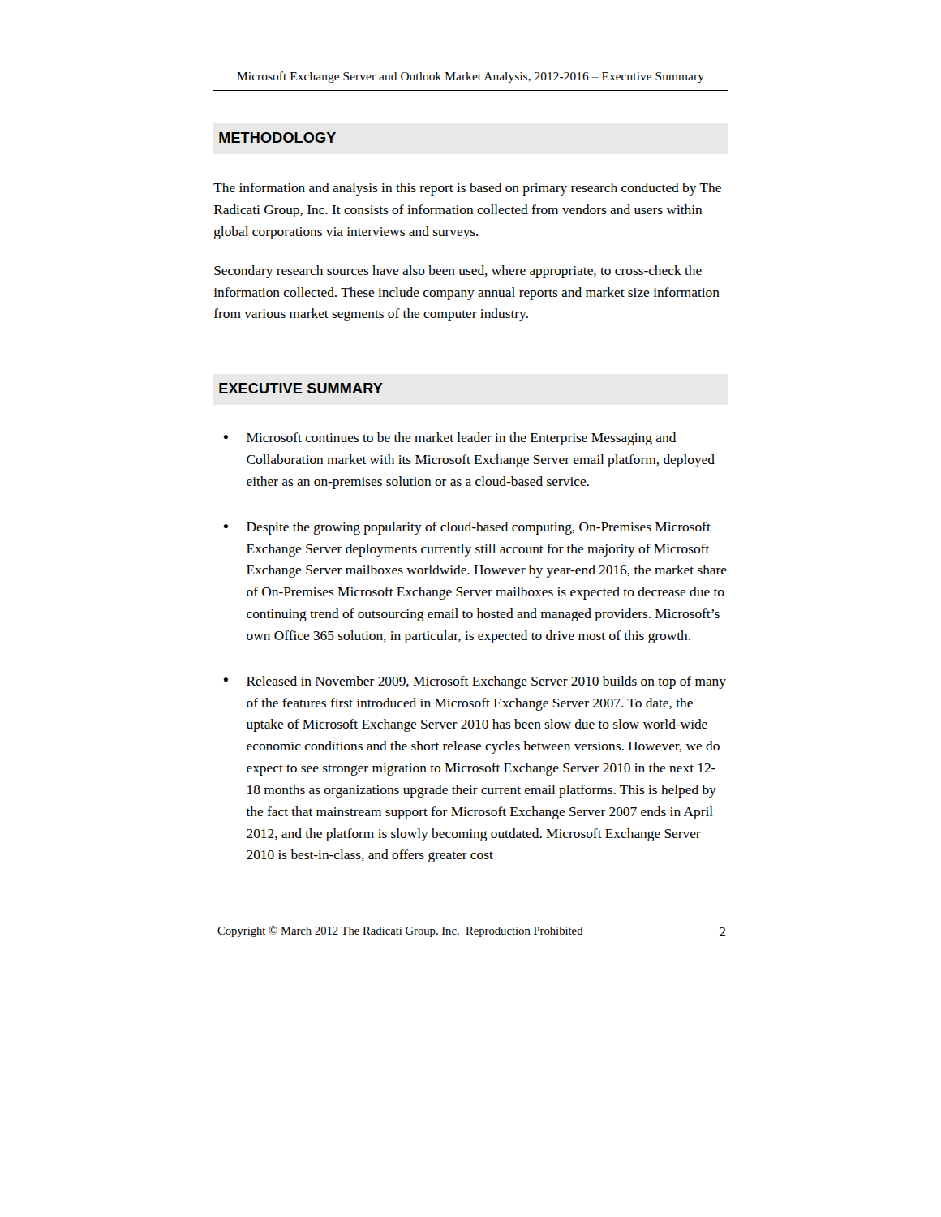Microsoft Exchange Server and Outlook Market Analysis, 2012-2016 – Executive Summary
METHODOLOGY
The information and analysis in this report is based on primary research conducted by The Radicati Group, Inc. It consists of information collected from vendors and users within global corporations via interviews and surveys.
Secondary research sources have also been used, where appropriate, to cross-check the information collected. These include company annual reports and market size information from various market segments of the computer industry.
EXECUTIVE SUMMARY
Microsoft continues to be the market leader in the Enterprise Messaging and Collaboration market with its Microsoft Exchange Server email platform, deployed either as an on-premises solution or as a cloud-based service.
Despite the growing popularity of cloud-based computing, On-Premises Microsoft Exchange Server deployments currently still account for the majority of Microsoft Exchange Server mailboxes worldwide. However by year-end 2016, the market share of On-Premises Microsoft Exchange Server mailboxes is expected to decrease due to continuing trend of outsourcing email to hosted and managed providers. Microsoft’s own Office 365 solution, in particular, is expected to drive most of this growth.
Released in November 2009, Microsoft Exchange Server 2010 builds on top of many of the features first introduced in Microsoft Exchange Server 2007. To date, the uptake of Microsoft Exchange Server 2010 has been slow due to slow world-wide economic conditions and the short release cycles between versions. However, we do expect to see stronger migration to Microsoft Exchange Server 2010 in the next 12-18 months as organizations upgrade their current email platforms. This is helped by the fact that mainstream support for Microsoft Exchange Server 2007 ends in April 2012, and the platform is slowly becoming outdated. Microsoft Exchange Server 2010 is best-in-class, and offers greater cost
Copyright © March 2012 The Radicati Group, Inc. Reproduction Prohibited
2